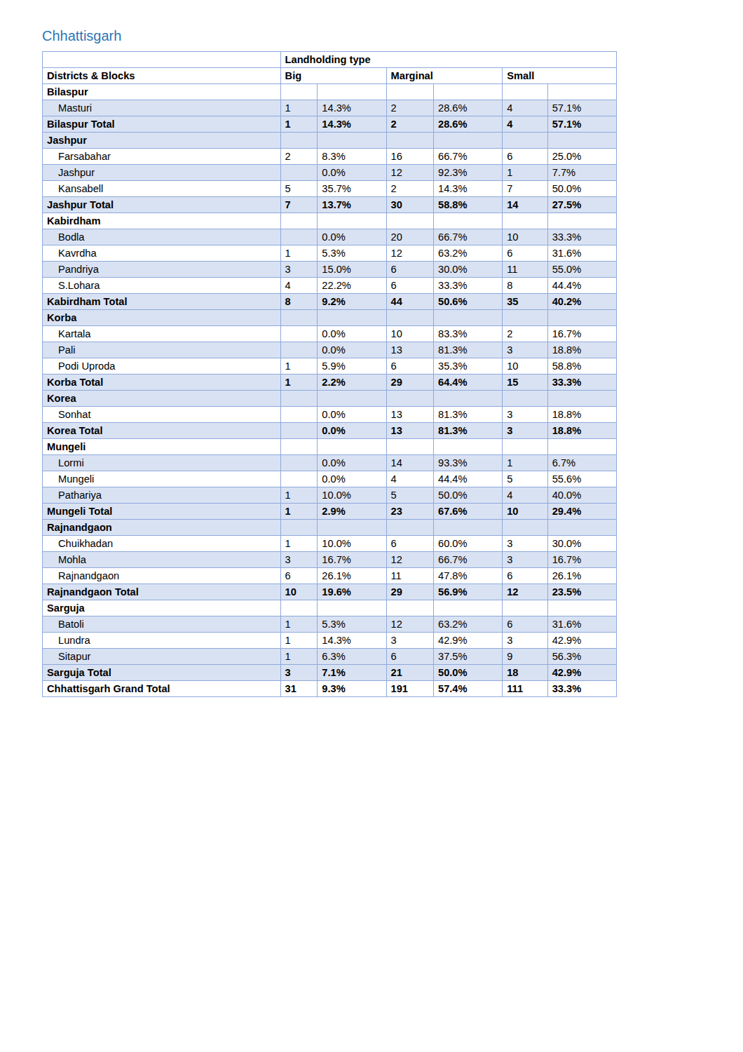Chhattisgarh
| | Landholding type |
| --- | --- |
| Districts & Blocks | Big | Marginal | Small |
| Bilaspur | | | | | | |
| Masturi | 1 | 14.3% | 2 | 28.6% | 4 | 57.1% |
| Bilaspur Total | 1 | 14.3% | 2 | 28.6% | 4 | 57.1% |
| Jashpur | | | | | | |
| Farsabahar | 2 | 8.3% | 16 | 66.7% | 6 | 25.0% |
| Jashpur | | 0.0% | 12 | 92.3% | 1 | 7.7% |
| Kansabell | 5 | 35.7% | 2 | 14.3% | 7 | 50.0% |
| Jashpur Total | 7 | 13.7% | 30 | 58.8% | 14 | 27.5% |
| Kabirdham | | | | | | |
| Bodla | | 0.0% | 20 | 66.7% | 10 | 33.3% |
| Kavrdha | 1 | 5.3% | 12 | 63.2% | 6 | 31.6% |
| Pandriya | 3 | 15.0% | 6 | 30.0% | 11 | 55.0% |
| S.Lohara | 4 | 22.2% | 6 | 33.3% | 8 | 44.4% |
| Kabirdham Total | 8 | 9.2% | 44 | 50.6% | 35 | 40.2% |
| Korba | | | | | | |
| Kartala | | 0.0% | 10 | 83.3% | 2 | 16.7% |
| Pali | | 0.0% | 13 | 81.3% | 3 | 18.8% |
| Podi Uproda | 1 | 5.9% | 6 | 35.3% | 10 | 58.8% |
| Korba Total | 1 | 2.2% | 29 | 64.4% | 15 | 33.3% |
| Korea | | | | | | |
| Sonhat | | 0.0% | 13 | 81.3% | 3 | 18.8% |
| Korea Total | | 0.0% | 13 | 81.3% | 3 | 18.8% |
| Mungeli | | | | | | |
| Lormi | | 0.0% | 14 | 93.3% | 1 | 6.7% |
| Mungeli | | 0.0% | 4 | 44.4% | 5 | 55.6% |
| Pathariya | 1 | 10.0% | 5 | 50.0% | 4 | 40.0% |
| Mungeli Total | 1 | 2.9% | 23 | 67.6% | 10 | 29.4% |
| Rajnandgaon | | | | | | |
| Chuikhadan | 1 | 10.0% | 6 | 60.0% | 3 | 30.0% |
| Mohla | 3 | 16.7% | 12 | 66.7% | 3 | 16.7% |
| Rajnandgaon | 6 | 26.1% | 11 | 47.8% | 6 | 26.1% |
| Rajnandgaon Total | 10 | 19.6% | 29 | 56.9% | 12 | 23.5% |
| Sarguja | | | | | | |
| Batoli | 1 | 5.3% | 12 | 63.2% | 6 | 31.6% |
| Lundra | 1 | 14.3% | 3 | 42.9% | 3 | 42.9% |
| Sitapur | 1 | 6.3% | 6 | 37.5% | 9 | 56.3% |
| Sarguja Total | 3 | 7.1% | 21 | 50.0% | 18 | 42.9% |
| Chhattisgarh Grand Total | 31 | 9.3% | 191 | 57.4% | 111 | 33.3% |